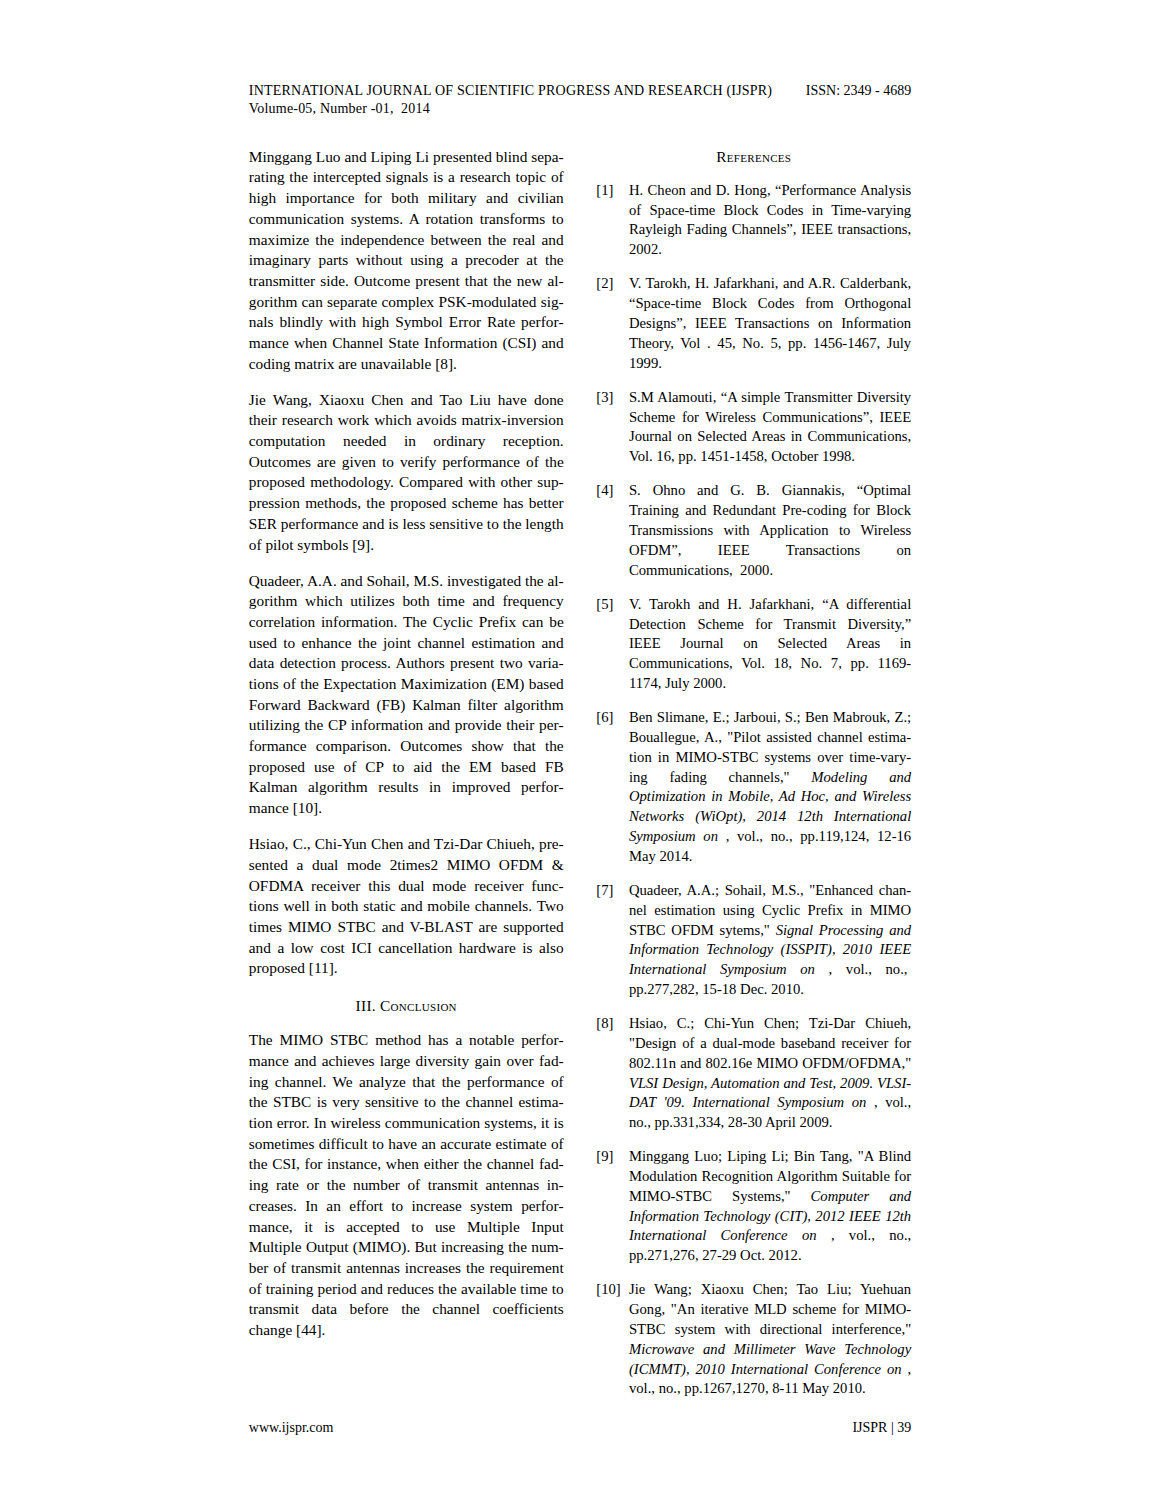International Journal of Scientific Progress and Research (IJSPR)
ISSN: 2349 - 4689
Volume-05, Number -01, 2014
Minggang Luo and Liping Li presented blind separating the intercepted signals is a research topic of high importance for both military and civilian communication systems. A rotation transforms to maximize the independence between the real and imaginary parts without using a precoder at the transmitter side. Outcome present that the new algorithm can separate complex PSK-modulated signals blindly with high Symbol Error Rate performance when Channel State Information (CSI) and coding matrix are unavailable [8].
Jie Wang, Xiaoxu Chen and Tao Liu have done their research work which avoids matrix-inversion computation needed in ordinary reception. Outcomes are given to verify performance of the proposed methodology. Compared with other suppression methods, the proposed scheme has better SER performance and is less sensitive to the length of pilot symbols [9].
Quadeer, A.A. and Sohail, M.S. investigated the algorithm which utilizes both time and frequency correlation information. The Cyclic Prefix can be used to enhance the joint channel estimation and data detection process. Authors present two variations of the Expectation Maximization (EM) based Forward Backward (FB) Kalman filter algorithm utilizing the CP information and provide their performance comparison. Outcomes show that the proposed use of CP to aid the EM based FB Kalman algorithm results in improved performance [10].
Hsiao, C., Chi-Yun Chen and Tzi-Dar Chiueh, presented a dual mode 2times2 MIMO OFDM & OFDMA receiver this dual mode receiver functions well in both static and mobile channels. Two times MIMO STBC and V-BLAST are supported and a low cost ICI cancellation hardware is also proposed [11].
III. Conclusion
The MIMO STBC method has a notable performance and achieves large diversity gain over fading channel. We analyze that the performance of the STBC is very sensitive to the channel estimation error. In wireless communication systems, it is sometimes difficult to have an accurate estimate of the CSI, for instance, when either the channel fading rate or the number of transmit antennas increases. In an effort to increase system performance, it is accepted to use Multiple Input Multiple Output (MIMO). But increasing the number of transmit antennas increases the requirement of training period and reduces the available time to transmit data before the channel coefficients change [44].
References
[1] H. Cheon and D. Hong, “Performance Analysis of Space-time Block Codes in Time-varying Rayleigh Fading Channels”, IEEE transactions, 2002.
[2] V. Tarokh, H. Jafarkhani, and A.R. Calderbank, “Space-time Block Codes from Orthogonal Designs”, IEEE Transactions on Information Theory, Vol . 45, No. 5, pp. 1456-1467, July 1999.
[3] S.M Alamouti, “A simple Transmitter Diversity Scheme for Wireless Communications”, IEEE Journal on Selected Areas in Communications, Vol. 16, pp. 1451-1458, October 1998.
[4] S. Ohno and G. B. Giannakis, “Optimal Training and Redundant Pre-coding for Block Transmissions with Application to Wireless OFDM”, IEEE Transactions on Communications, 2000.
[5] V. Tarokh and H. Jafarkhani, “A differential Detection Scheme for Transmit Diversity,” IEEE Journal on Selected Areas in Communications, Vol. 18, No. 7, pp. 1169-1174, July 2000.
[6] Ben Slimane, E.; Jarboui, S.; Ben Mabrouk, Z.; Bouallegue, A., "Pilot assisted channel estimation in MIMO-STBC systems over time-varying fading channels," Modeling and Optimization in Mobile, Ad Hoc, and Wireless Networks (WiOpt), 2014 12th International Symposium on , vol., no., pp.119,124, 12-16 May 2014.
[7] Quadeer, A.A.; Sohail, M.S., "Enhanced channel estimation using Cyclic Prefix in MIMO STBC OFDM sytems," Signal Processing and Information Technology (ISSPIT), 2010 IEEE International Symposium on , vol., no., pp.277,282, 15-18 Dec. 2010.
[8] Hsiao, C.; Chi-Yun Chen; Tzi-Dar Chiueh, "Design of a dual-mode baseband receiver for 802.11n and 802.16e MIMO OFDM/OFDMA," VLSI Design, Automation and Test, 2009. VLSI-DAT '09. International Symposium on , vol., no., pp.331,334, 28-30 April 2009.
[9] Minggang Luo; Liping Li; Bin Tang, "A Blind Modulation Recognition Algorithm Suitable for MIMO-STBC Systems," Computer and Information Technology (CIT), 2012 IEEE 12th International Conference on , vol., no., pp.271,276, 27-29 Oct. 2012.
[10] Jie Wang; Xiaoxu Chen; Tao Liu; Yuehuan Gong, "An iterative MLD scheme for MIMO-STBC system with directional interference," Microwave and Millimeter Wave Technology (ICMMT), 2010 International Conference on , vol., no., pp.1267,1270, 8-11 May 2010.
www.ijspr.com
IJSPR | 39